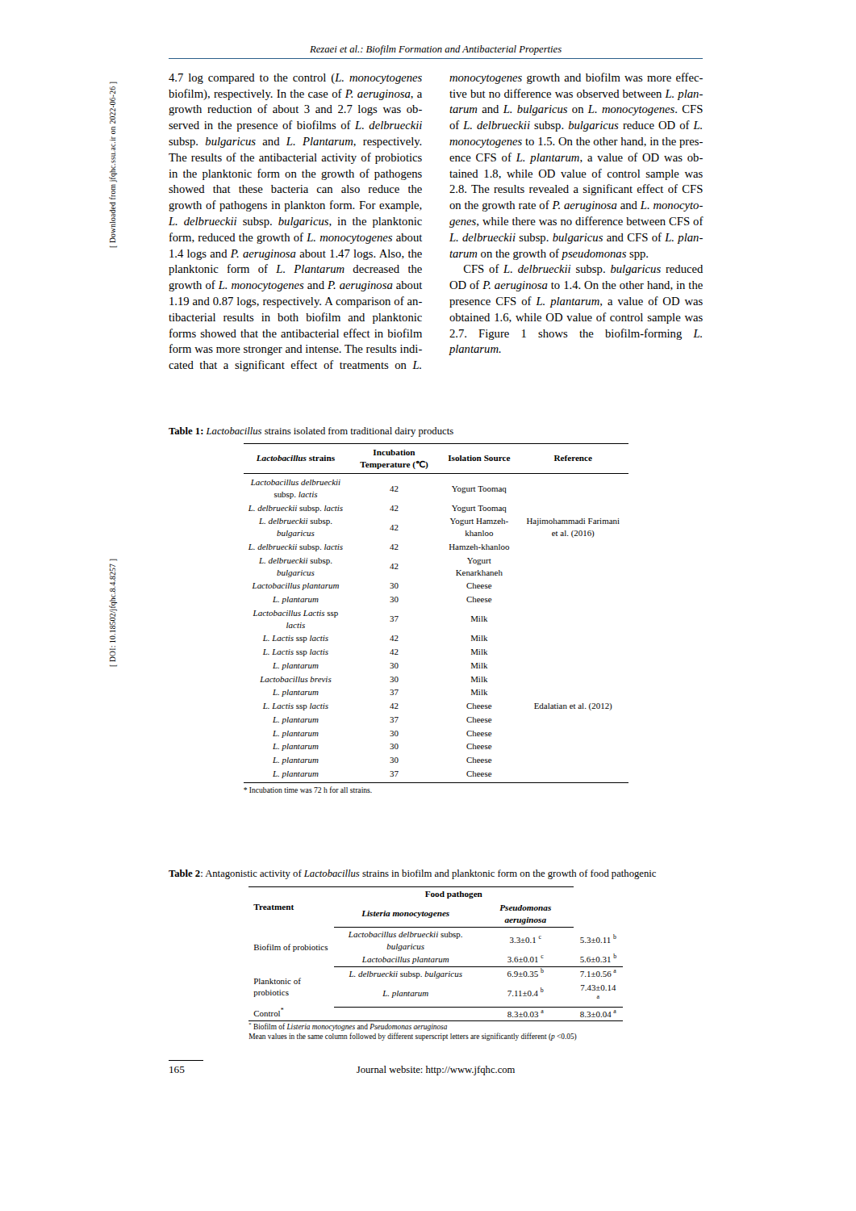[ Downloaded from jfqhc.ssu.ac.ir on 2022-06-26 ]
[ DOI: 10.18502/jfqhc.8.4.8257 ]
Rezaei et al.: Biofilm Formation and Antibacterial Properties
4.7 log compared to the control (L. monocytogenes biofilm), respectively. In the case of P. aeruginosa, a growth reduction of about 3 and 2.7 logs was observed in the presence of biofilms of L. delbrueckii subsp. bulgaricus and L. Plantarum, respectively. The results of the antibacterial activity of probiotics in the planktonic form on the growth of pathogens showed that these bacteria can also reduce the growth of pathogens in plankton form. For example, L. delbrueckii subsp. bulgaricus, in the planktonic form, reduced the growth of L. monocytogenes about 1.4 logs and P. aeruginosa about 1.47 logs. Also, the planktonic form of L. Plantarum decreased the growth of L. monocytogenes and P. aeruginosa about 1.19 and 0.87 logs, respectively. A comparison of antibacterial results in both biofilm and planktonic forms showed that the antibacterial effect in biofilm form was more stronger and intense. The results indicated that a significant effect of treatments on L. monocytogenes growth and biofilm was more effective but no difference was observed between L. plantarum and L. bulgaricus on L. monocytogenes. CFS of L. delbrueckii subsp. bulgaricus reduce OD of L. monocytogenes to 1.5. On the other hand, in the presence CFS of L. plantarum, a value of OD was obtained 1.8, while OD value of control sample was 2.8. The results revealed a significant effect of CFS on the growth rate of P. aeruginosa and L. monocytogenes, while there was no difference between CFS of L. delbrueckii subsp. bulgaricus and CFS of L. plantarum on the growth of pseudomonas spp.
CFS of L. delbrueckii subsp. bulgaricus reduced OD of P. aeruginosa to 1.4. On the other hand, in the presence CFS of L. plantarum, a value of OD was obtained 1.6, while OD value of control sample was 2.7. Figure 1 shows the biofilm-forming L. plantarum.
Table 1: Lactobacillus strains isolated from traditional dairy products
| Lactobacillus strains | Incubation Temperature (℃) | Isolation Source | Reference |
| --- | --- | --- | --- |
| Lactobacillus delbrueckii subsp. lactis | 42 | Yogurt Toomaq | |
| L. delbrueckii subsp. lactis | 42 | Yogurt Toomaq | |
| L. delbrueckii subsp. bulgaricus | 42 | Yogurt Hamzeh-khanloo | Hajimohammadi Farimani et al. (2016) |
| L. delbrueckii subsp. lactis | 42 | Hamzeh-khanloo | |
| L. delbrueckii subsp. bulgaricus | 42 | Yogurt Kenarkhaneh | |
| Lactobacillus plantarum | 30 | Cheese | |
| L. plantarum | 30 | Cheese | |
| Lactobacillus Lactis ssp lactis | 37 | Milk | |
| L. Lactis ssp lactis | 42 | Milk | |
| L. Lactis ssp lactis | 42 | Milk | |
| L. plantarum | 30 | Milk | |
| Lactobacillus brevis | 30 | Milk | |
| L. plantarum | 37 | Milk | |
| L. Lactis ssp lactis | 42 | Cheese | Edalatian et al. (2012) |
| L. plantarum | 37 | Cheese | |
| L. plantarum | 30 | Cheese | |
| L. plantarum | 30 | Cheese | |
| L. plantarum | 30 | Cheese | |
| L. plantarum | 37 | Cheese | |
* Incubation time was 72 h for all strains.
Table 2: Antagonistic activity of Lactobacillus strains in biofilm and planktonic form on the growth of food pathogenic
| Treatment | Food pathogen |
| --- | --- |
| Listeria monocytogenes | Pseudomonas aeruginosa |
| Biofilm of probiotics | Lactobacillus delbrueckii subsp. bulgaricus | 3.3±0.1 c | 5.3±0.11 b |
| Lactobacillus plantarum | 3.6±0.01 c | 5.6±0.31 b |
| Planktonic of probiotics | L. delbrueckii subsp. bulgaricus | 6.9±0.35 b | 7.1±0.56 a |
| L. plantarum | 7.11±0.4 b | 7.43±0.14 a |
| Control * | | 8.3±0.03 a | 8.3±0.04 a |
* Biofilm of Listeria monocytognes and Pseudomonas aeruginosa
Mean values in the same column followed by different superscript letters are significantly different (p <0.05)
165
Journal website: http://www.jfqhc.com